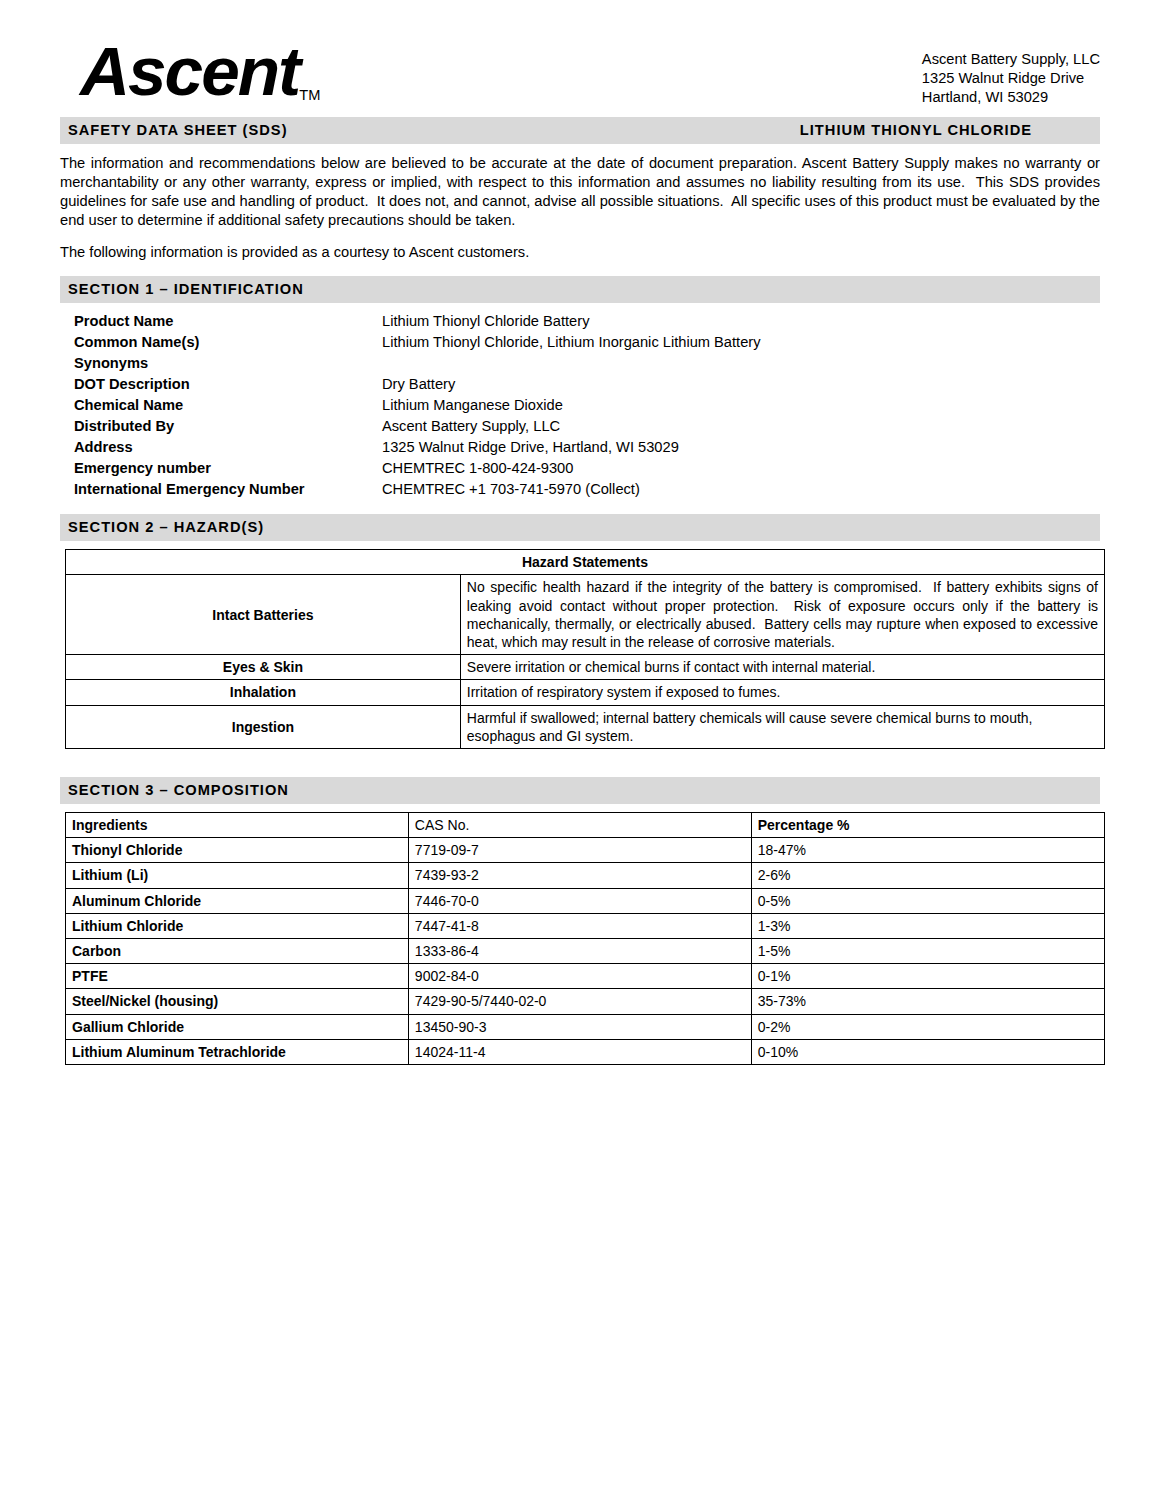AscentTM
Ascent Battery Supply, LLC
1325 Walnut Ridge Drive
Hartland, WI 53029
SAFETY DATA SHEET (SDS) LITHIUM THIONYL CHLORIDE
The information and recommendations below are believed to be accurate at the date of document preparation. Ascent Battery Supply makes no warranty or merchantability or any other warranty, express or implied, with respect to this information and assumes no liability resulting from its use. This SDS provides guidelines for safe use and handling of product. It does not, and cannot, advise all possible situations. All specific uses of this product must be evaluated by the end user to determine if additional safety precautions should be taken.
The following information is provided as a courtesy to Ascent customers.
SECTION 1 – IDENTIFICATION
| Product Name | Lithium Thionyl Chloride Battery |
| Common Name(s) | Lithium Thionyl Chloride, Lithium Inorganic Lithium Battery |
| Synonyms | |
| DOT Description | Dry Battery |
| Chemical Name | Lithium Manganese Dioxide |
| Distributed By | Ascent Battery Supply, LLC |
| Address | 1325 Walnut Ridge Drive, Hartland, WI 53029 |
| Emergency number | CHEMTREC 1-800-424-9300 |
| International Emergency Number | CHEMTREC +1 703-741-5970 (Collect) |
SECTION 2 – HAZARD(S)
| Hazard Statements |
| Intact Batteries | No specific health hazard if the integrity of the battery is compromised. If battery exhibits signs of leaking avoid contact without proper protection. Risk of exposure occurs only if the battery is mechanically, thermally, or electrically abused. Battery cells may rupture when exposed to excessive heat, which may result in the release of corrosive materials. |
| Eyes & Skin | Severe irritation or chemical burns if contact with internal material. |
| Inhalation | Irritation of respiratory system if exposed to fumes. |
| Ingestion | Harmful if swallowed; internal battery chemicals will cause severe chemical burns to mouth, esophagus and GI system. |
SECTION 3 – COMPOSITION
| Ingredients | CAS No. | Percentage % |
| --- | --- | --- |
| Thionyl Chloride | 7719-09-7 | 18-47% |
| Lithium (Li) | 7439-93-2 | 2-6% |
| Aluminum Chloride | 7446-70-0 | 0-5% |
| Lithium Chloride | 7447-41-8 | 1-3% |
| Carbon | 1333-86-4 | 1-5% |
| PTFE | 9002-84-0 | 0-1% |
| Steel/Nickel (housing) | 7429-90-5/7440-02-0 | 35-73% |
| Gallium Chloride | 13450-90-3 | 0-2% |
| Lithium Aluminum Tetrachloride | 14024-11-4 | 0-10% |